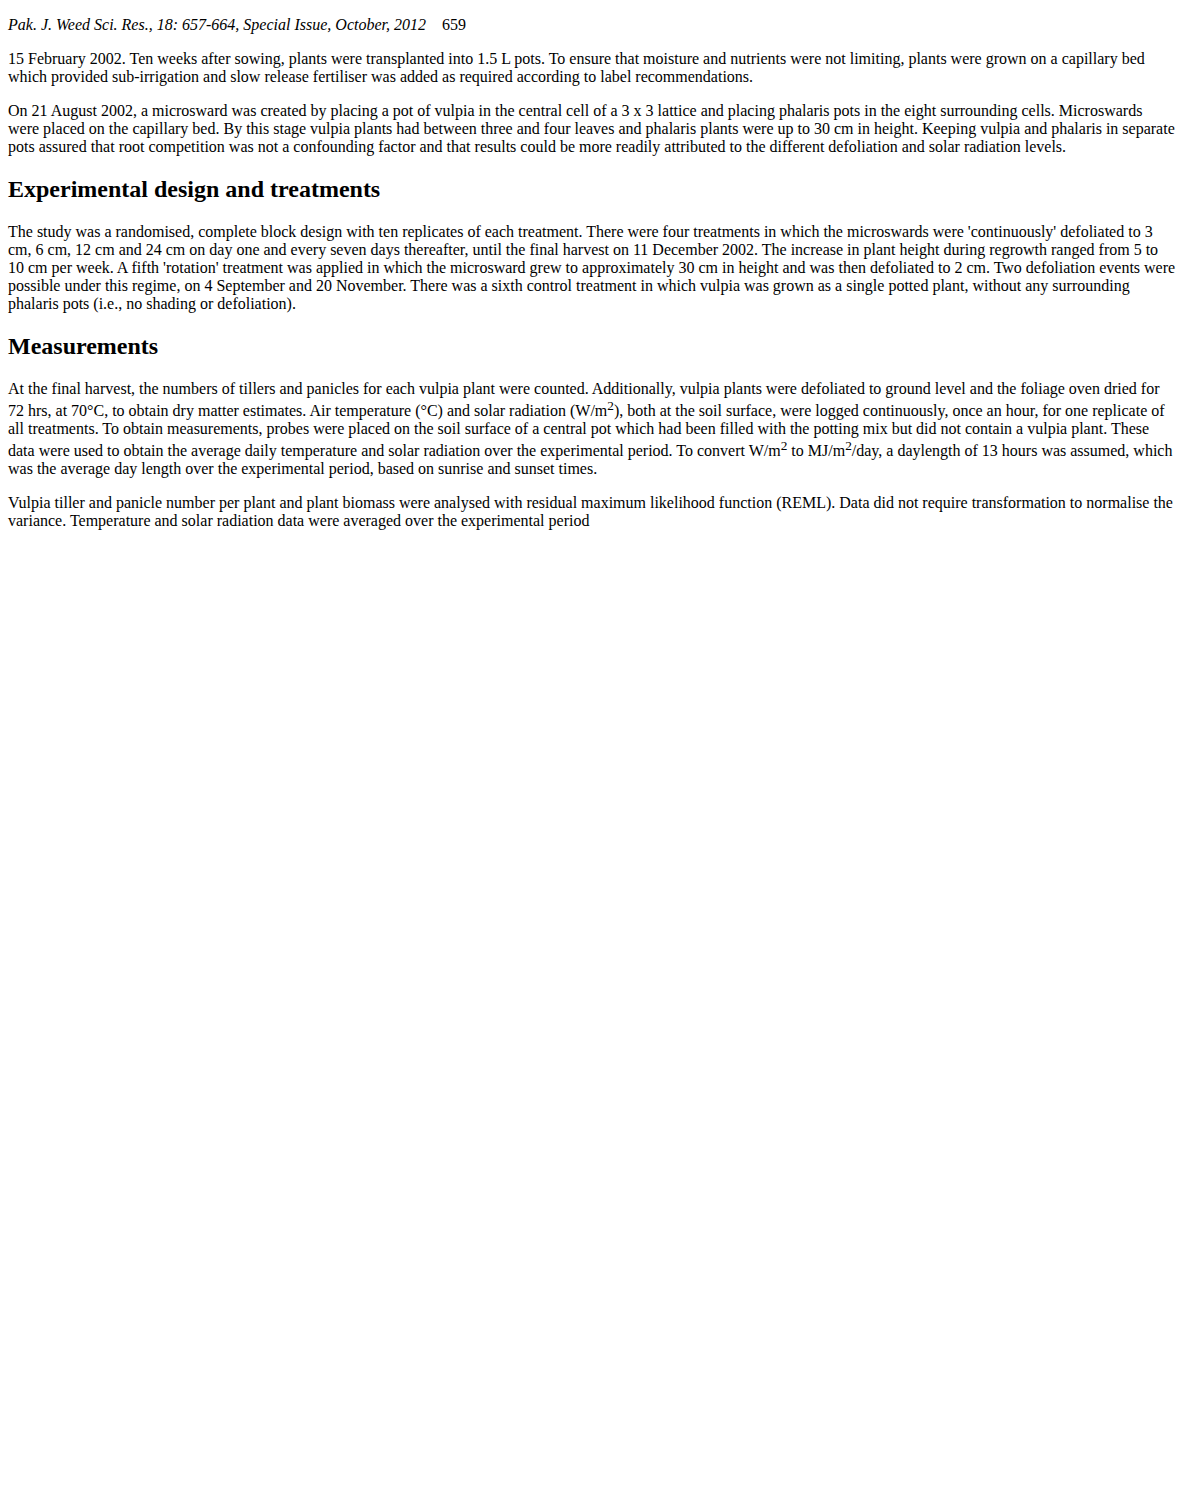Pak. J. Weed Sci. Res., 18: 657-664, Special Issue, October, 2012 659
15 February 2002. Ten weeks after sowing, plants were transplanted into 1.5 L pots. To ensure that moisture and nutrients were not limiting, plants were grown on a capillary bed which provided sub-irrigation and slow release fertiliser was added as required according to label recommendations.
On 21 August 2002, a microsward was created by placing a pot of vulpia in the central cell of a 3 x 3 lattice and placing phalaris pots in the eight surrounding cells. Microswards were placed on the capillary bed. By this stage vulpia plants had between three and four leaves and phalaris plants were up to 30 cm in height. Keeping vulpia and phalaris in separate pots assured that root competition was not a confounding factor and that results could be more readily attributed to the different defoliation and solar radiation levels.
Experimental design and treatments
The study was a randomised, complete block design with ten replicates of each treatment. There were four treatments in which the microswards were 'continuously' defoliated to 3 cm, 6 cm, 12 cm and 24 cm on day one and every seven days thereafter, until the final harvest on 11 December 2002. The increase in plant height during regrowth ranged from 5 to 10 cm per week. A fifth 'rotation' treatment was applied in which the microsward grew to approximately 30 cm in height and was then defoliated to 2 cm. Two defoliation events were possible under this regime, on 4 September and 20 November. There was a sixth control treatment in which vulpia was grown as a single potted plant, without any surrounding phalaris pots (i.e., no shading or defoliation).
Measurements
At the final harvest, the numbers of tillers and panicles for each vulpia plant were counted. Additionally, vulpia plants were defoliated to ground level and the foliage oven dried for 72 hrs, at 70°C, to obtain dry matter estimates. Air temperature (°C) and solar radiation (W/m2), both at the soil surface, were logged continuously, once an hour, for one replicate of all treatments. To obtain measurements, probes were placed on the soil surface of a central pot which had been filled with the potting mix but did not contain a vulpia plant. These data were used to obtain the average daily temperature and solar radiation over the experimental period. To convert W/m2 to MJ/m2/day, a daylength of 13 hours was assumed, which was the average day length over the experimental period, based on sunrise and sunset times.
Vulpia tiller and panicle number per plant and plant biomass were analysed with residual maximum likelihood function (REML). Data did not require transformation to normalise the variance. Temperature and solar radiation data were averaged over the experimental period